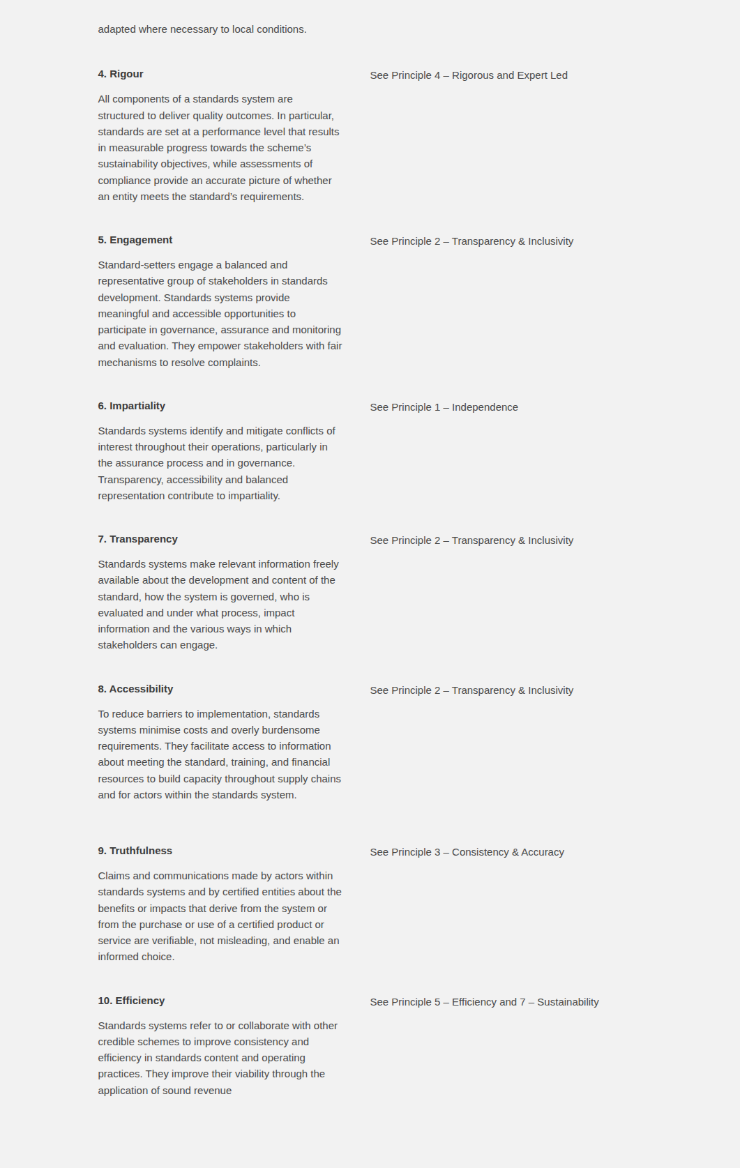adapted where necessary to local conditions.
4. Rigour
All components of a standards system are structured to deliver quality outcomes. In particular, standards are set at a performance level that results in measurable progress towards the scheme’s sustainability objectives, while assessments of compliance provide an accurate picture of whether an entity meets the standard’s requirements.
See Principle 4 – Rigorous and Expert Led
5. Engagement
Standard-setters engage a balanced and representative group of stakeholders in standards development. Standards systems provide meaningful and accessible opportunities to participate in governance, assurance and monitoring and evaluation. They empower stakeholders with fair mechanisms to resolve complaints.
See Principle 2 – Transparency & Inclusivity
6. Impartiality
Standards systems identify and mitigate conflicts of interest throughout their operations, particularly in the assurance process and in governance. Transparency, accessibility and balanced representation contribute to impartiality.
See Principle 1 – Independence
7. Transparency
Standards systems make relevant information freely available about the development and content of the standard, how the system is governed, who is evaluated and under what process, impact information and the various ways in which stakeholders can engage.
See Principle 2 – Transparency & Inclusivity
8. Accessibility
To reduce barriers to implementation, standards systems minimise costs and overly burdensome requirements. They facilitate access to information about meeting the standard, training, and financial resources to build capacity throughout supply chains and for actors within the standards system.
See Principle 2 – Transparency & Inclusivity
9. Truthfulness
Claims and communications made by actors within standards systems and by certified entities about the benefits or impacts that derive from the system or from the purchase or use of a certified product or service are verifiable, not misleading, and enable an informed choice.
See Principle 3 – Consistency & Accuracy
10. Efficiency
Standards systems refer to or collaborate with other credible schemes to improve consistency and efficiency in standards content and operating practices. They improve their viability through the application of sound revenue
See Principle 5 – Efficiency and 7 – Sustainability